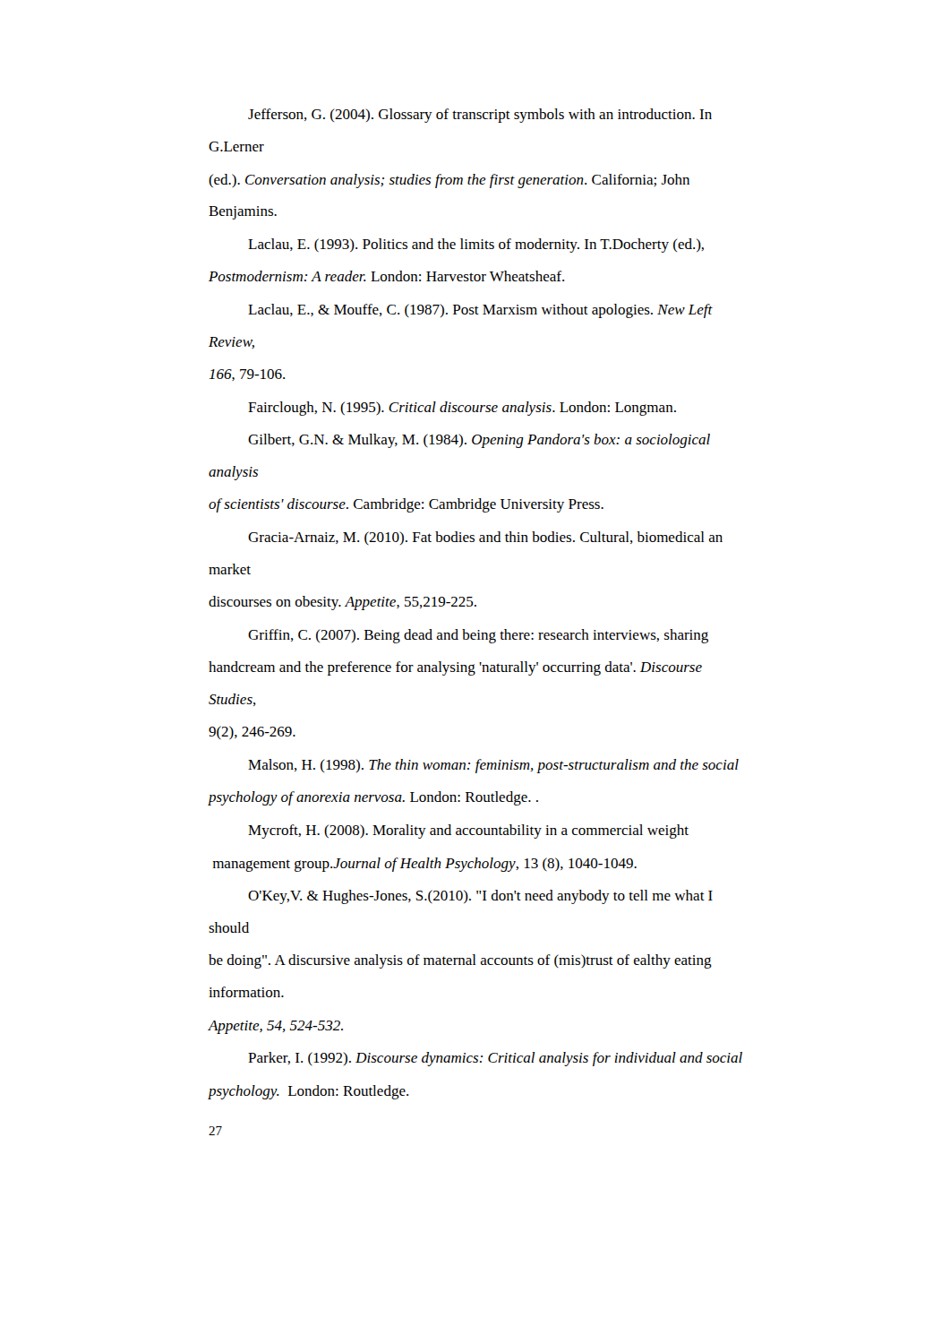Jefferson, G. (2004). Glossary of transcript symbols with an introduction. In G.Lerner
(ed.). Conversation analysis; studies from the first generation. California; John Benjamins.
Laclau, E. (1993). Politics and the limits of modernity. In T.Docherty (ed.),
Postmodernism: A reader. London: Harvestor Wheatsheaf.
Laclau, E., & Mouffe, C. (1987). Post Marxism without apologies. New Left Review,
166, 79-106.
Fairclough, N. (1995). Critical discourse analysis. London: Longman.
Gilbert, G.N. & Mulkay, M. (1984). Opening Pandora's box: a sociological analysis
of scientists' discourse. Cambridge: Cambridge University Press.
Gracia-Arnaiz, M. (2010). Fat bodies and thin bodies. Cultural, biomedical an market
discourses on obesity. Appetite, 55,219-225.
Griffin, C. (2007). Being dead and being there: research interviews, sharing
handcream and the preference for analysing 'naturally' occurring data'. Discourse Studies,
9(2), 246-269.
Malson, H. (1998). The thin woman: feminism, post-structuralism and the social
psychology of anorexia nervosa. London: Routledge. .
Mycroft, H. (2008). Morality and accountability in a commercial weight
management group.Journal of Health Psychology, 13 (8), 1040-1049.
O'Key,V. & Hughes-Jones, S.(2010). "I don't need anybody to tell me what I should
be doing". A discursive analysis of maternal accounts of (mis)trust of ealthy eating information.
Appetite, 54, 524-532.
Parker, I. (1992). Discourse dynamics: Critical analysis for individual and social
psychology. London: Routledge.
27